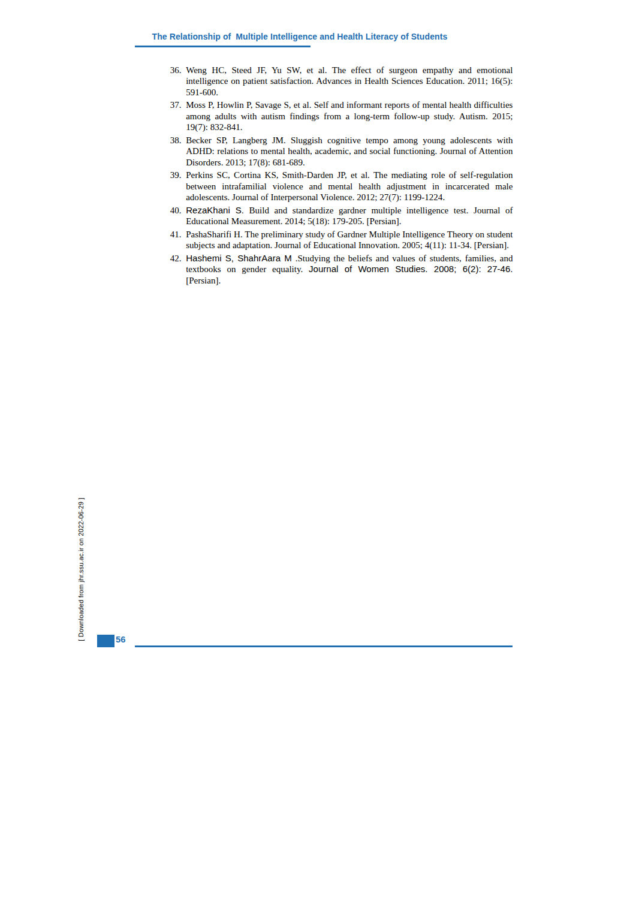The Relationship of Multiple Intelligence and Health Literacy of Students
Weng HC, Steed JF, Yu SW, et al. The effect of surgeon empathy and emotional intelligence on patient satisfaction. Advances in Health Sciences Education. 2011; 16(5): 591-600.
Moss P, Howlin P, Savage S, et al. Self and informant reports of mental health difficulties among adults with autism findings from a long-term follow-up study. Autism. 2015; 19(7): 832-841.
Becker SP, Langberg JM. Sluggish cognitive tempo among young adolescents with ADHD: relations to mental health, academic, and social functioning. Journal of Attention Disorders. 2013; 17(8): 681-689.
Perkins SC, Cortina KS, Smith-Darden JP, et al. The mediating role of self-regulation between intrafamilial violence and mental health adjustment in incarcerated male adolescents. Journal of Interpersonal Violence. 2012; 27(7): 1199-1224.
RezaKhani S. Build and standardize gardner multiple intelligence test. Journal of Educational Measurement. 2014; 5(18): 179-205. [Persian].
PashaSharifi H. The preliminary study of Gardner Multiple Intelligence Theory on student subjects and adaptation. Journal of Educational Innovation. 2005; 4(11): 11-34. [Persian].
Hashemi S, ShahrAara M .Studying the beliefs and values of students, families, and textbooks on gender equality. Journal of Women Studies. 2008; 6(2): 27-46. [Persian].
[ Downloaded from jhr.ssu.ac.ir on 2022-06-29 ]
56